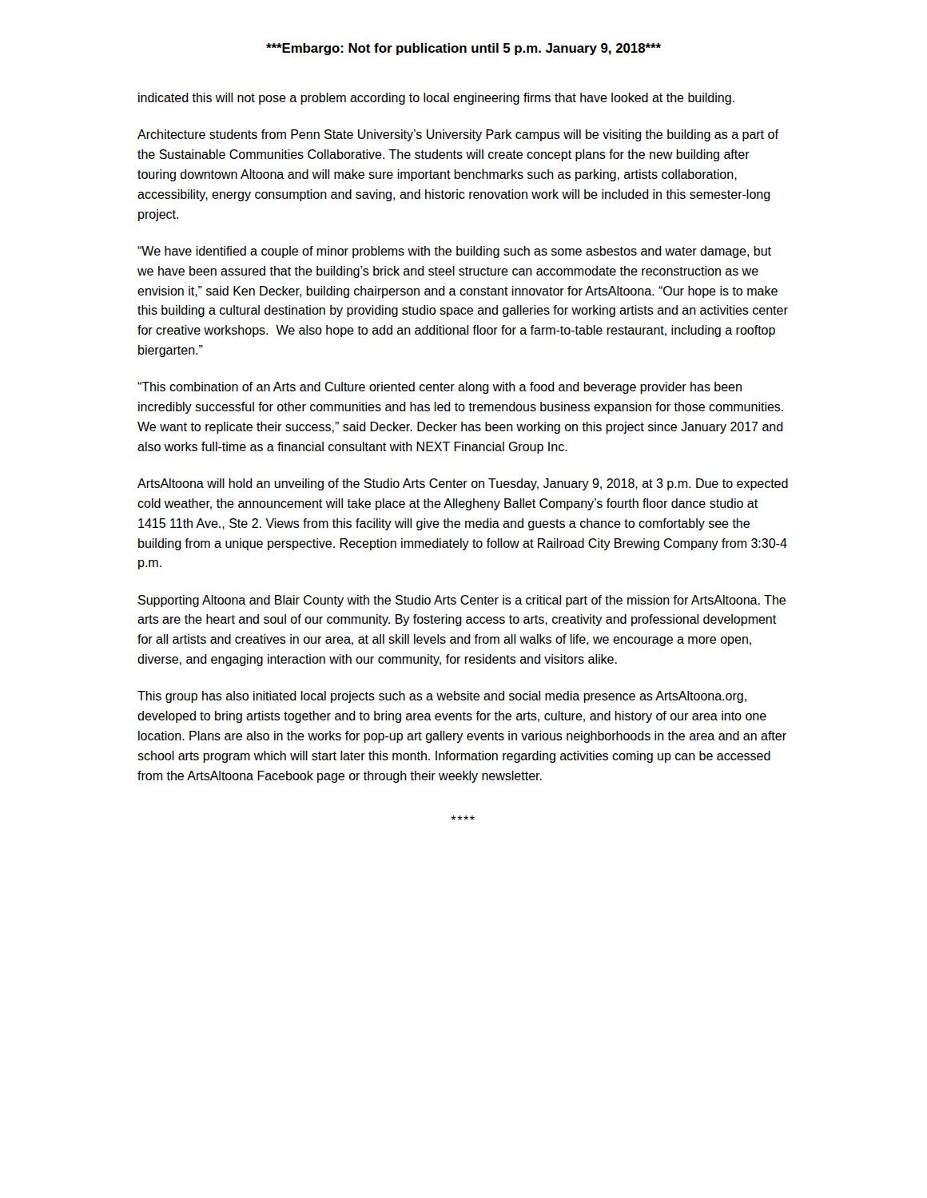***Embargo: Not for publication until 5 p.m. January 9, 2018***
indicated this will not pose a problem according to local engineering firms that have looked at the building.
Architecture students from Penn State University’s University Park campus will be visiting the building as a part of the Sustainable Communities Collaborative. The students will create concept plans for the new building after touring downtown Altoona and will make sure important benchmarks such as parking, artists collaboration, accessibility, energy consumption and saving, and historic renovation work will be included in this semester-long project.
“We have identified a couple of minor problems with the building such as some asbestos and water damage, but we have been assured that the building’s brick and steel structure can accommodate the reconstruction as we envision it,” said Ken Decker, building chairperson and a constant innovator for ArtsAltoona. “Our hope is to make this building a cultural destination by providing studio space and galleries for working artists and an activities center for creative workshops. We also hope to add an additional floor for a farm-to-table restaurant, including a rooftop biergarten.”
“This combination of an Arts and Culture oriented center along with a food and beverage provider has been incredibly successful for other communities and has led to tremendous business expansion for those communities. We want to replicate their success,” said Decker. Decker has been working on this project since January 2017 and also works full-time as a financial consultant with NEXT Financial Group Inc.
ArtsAltoona will hold an unveiling of the Studio Arts Center on Tuesday, January 9, 2018, at 3 p.m. Due to expected cold weather, the announcement will take place at the Allegheny Ballet Company’s fourth floor dance studio at 1415 11th Ave., Ste 2. Views from this facility will give the media and guests a chance to comfortably see the building from a unique perspective. Reception immediately to follow at Railroad City Brewing Company from 3:30-4 p.m.
Supporting Altoona and Blair County with the Studio Arts Center is a critical part of the mission for ArtsAltoona. The arts are the heart and soul of our community. By fostering access to arts, creativity and professional development for all artists and creatives in our area, at all skill levels and from all walks of life, we encourage a more open, diverse, and engaging interaction with our community, for residents and visitors alike.
This group has also initiated local projects such as a website and social media presence as ArtsAltoona.org, developed to bring artists together and to bring area events for the arts, culture, and history of our area into one location. Plans are also in the works for pop-up art gallery events in various neighborhoods in the area and an after school arts program which will start later this month. Information regarding activities coming up can be accessed from the ArtsAltoona Facebook page or through their weekly newsletter.
****